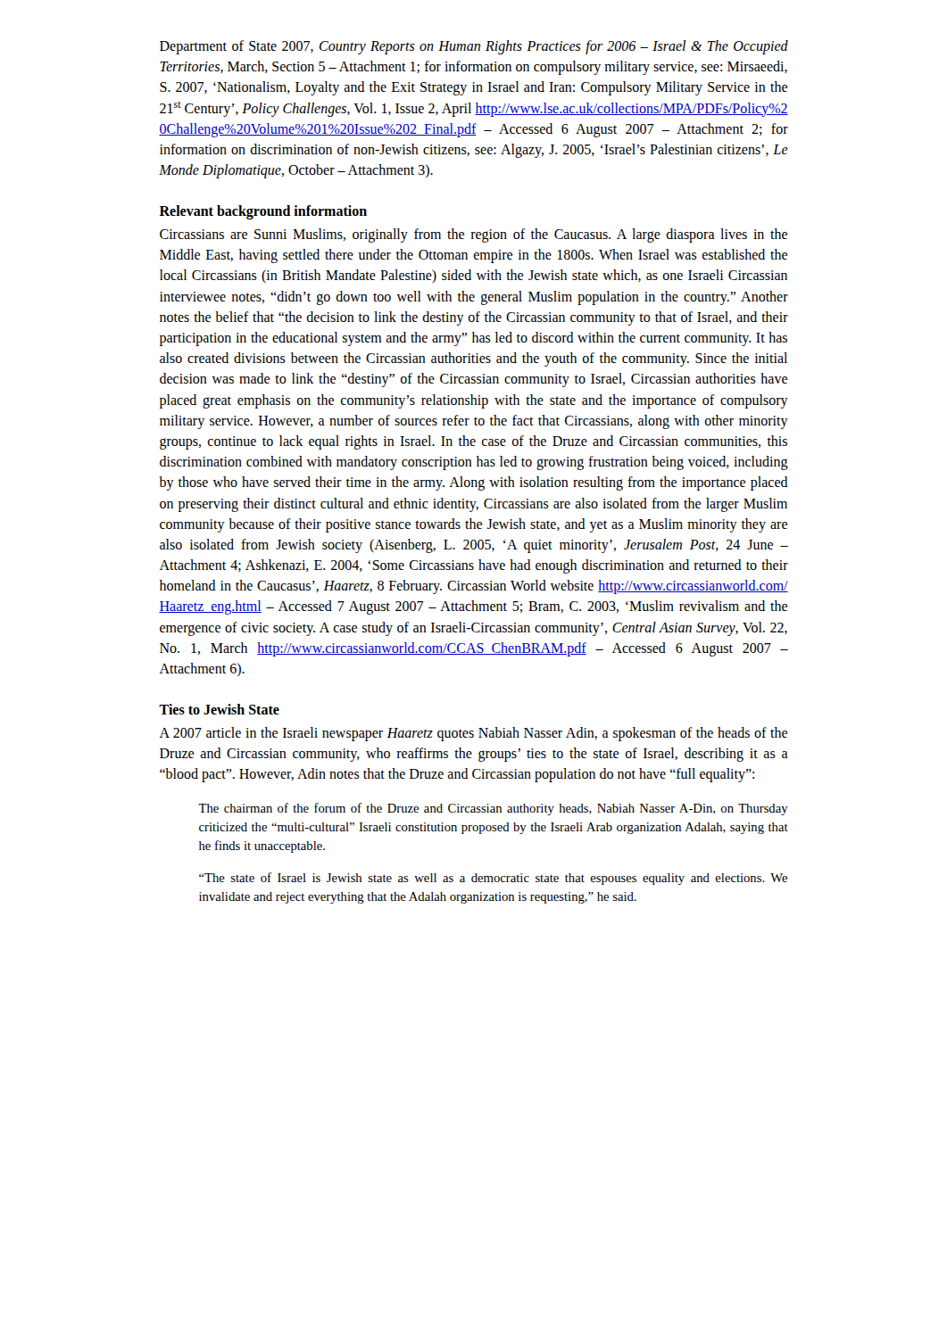Department of State 2007, Country Reports on Human Rights Practices for 2006 – Israel & The Occupied Territories, March, Section 5 – Attachment 1; for information on compulsory military service, see: Mirsaeedi, S. 2007, ‘Nationalism, Loyalty and the Exit Strategy in Israel and Iran: Compulsory Military Service in the 21st Century’, Policy Challenges, Vol. 1, Issue 2, April http://www.lse.ac.uk/collections/MPA/PDFs/Policy%20Challenge%20Volume%201%20Issue%202_Final.pdf – Accessed 6 August 2007 – Attachment 2; for information on discrimination of non-Jewish citizens, see: Algazy, J. 2005, ‘Israel’s Palestinian citizens’, Le Monde Diplomatique, October – Attachment 3).
Relevant background information
Circassians are Sunni Muslims, originally from the region of the Caucasus. A large diaspora lives in the Middle East, having settled there under the Ottoman empire in the 1800s. When Israel was established the local Circassians (in British Mandate Palestine) sided with the Jewish state which, as one Israeli Circassian interviewee notes, “didn’t go down too well with the general Muslim population in the country.” Another notes the belief that “the decision to link the destiny of the Circassian community to that of Israel, and their participation in the educational system and the army” has led to discord within the current community. It has also created divisions between the Circassian authorities and the youth of the community. Since the initial decision was made to link the “destiny” of the Circassian community to Israel, Circassian authorities have placed great emphasis on the community’s relationship with the state and the importance of compulsory military service. However, a number of sources refer to the fact that Circassians, along with other minority groups, continue to lack equal rights in Israel. In the case of the Druze and Circassian communities, this discrimination combined with mandatory conscription has led to growing frustration being voiced, including by those who have served their time in the army. Along with isolation resulting from the importance placed on preserving their distinct cultural and ethnic identity, Circassians are also isolated from the larger Muslim community because of their positive stance towards the Jewish state, and yet as a Muslim minority they are also isolated from Jewish society (Aisenberg, L. 2005, ‘A quiet minority’, Jerusalem Post, 24 June – Attachment 4; Ashkenazi, E. 2004, ‘Some Circassians have had enough discrimination and returned to their homeland in the Caucasus’, Haaretz, 8 February. Circassian World website http://www.circassianworld.com/Haaretz_eng.html – Accessed 7 August 2007 – Attachment 5; Bram, C. 2003, ‘Muslim revivalism and the emergence of civic society. A case study of an Israeli-Circassian community’, Central Asian Survey, Vol. 22, No. 1, March http://www.circassianworld.com/CCAS_ChenBRAM.pdf – Accessed 6 August 2007 – Attachment 6).
Ties to Jewish State
A 2007 article in the Israeli newspaper Haaretz quotes Nabiah Nasser Adin, a spokesman of the heads of the Druze and Circassian community, who reaffirms the groups’ ties to the state of Israel, describing it as a “blood pact”. However, Adin notes that the Druze and Circassian population do not have “full equality”:
The chairman of the forum of the Druze and Circassian authority heads, Nabiah Nasser A-Din, on Thursday criticized the “multi-cultural” Israeli constitution proposed by the Israeli Arab organization Adalah, saying that he finds it unacceptable.
“The state of Israel is Jewish state as well as a democratic state that espouses equality and elections. We invalidate and reject everything that the Adalah organization is requesting,” he said.